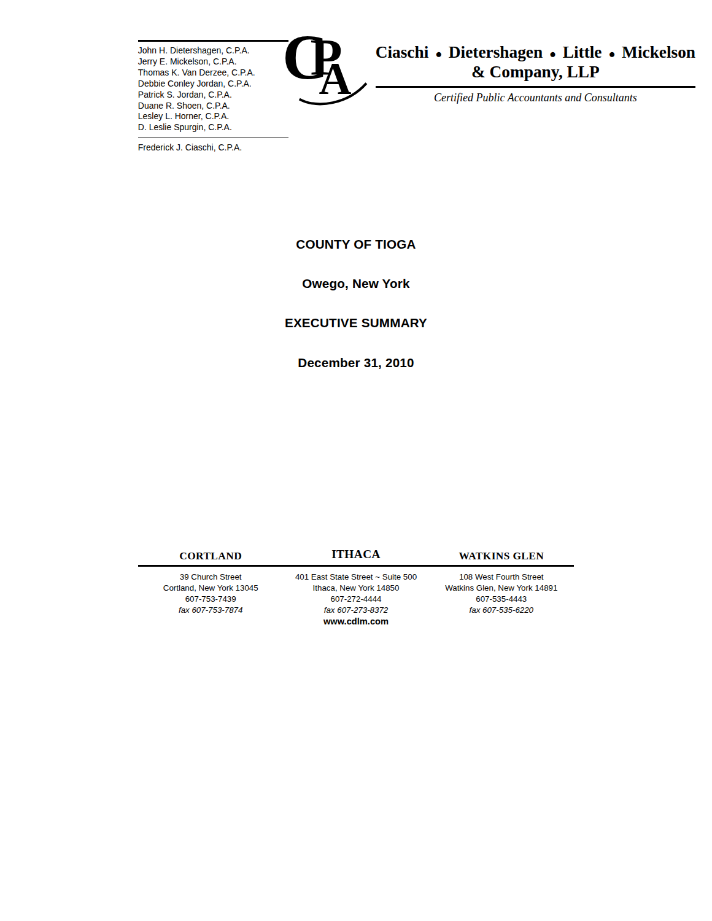John H. Dietershagen, C.P.A.
Jerry E. Mickelson, C.P.A.
Thomas K. Van Derzee, C.P.A.
Debbie Conley Jordan, C.P.A.
Patrick S. Jordan, C.P.A.
Duane R. Shoen, C.P.A.
Lesley L. Horner, C.P.A.
D. Leslie Spurgin, C.P.A.
Frederick J. Ciaschi, C.P.A.
C P A
Ciaschi ● Dietershagen ● Little ● Mickelson
& Company, LLP
Certified Public Accountants and Consultants
COUNTY OF TIOGA
Owego, New York
EXECUTIVE SUMMARY
December 31, 2010
CORTLAND
ITHACA
WATKINS GLEN
39 Church Street
Cortland, New York 13045
607-753-7439
fax 607-753-7874
401 East State Street ~ Suite 500
Ithaca, New York 14850
607-272-4444
fax 607-273-8372
www.cdlm.com
108 West Fourth Street
Watkins Glen, New York 14891
607-535-4443
fax 607-535-6220